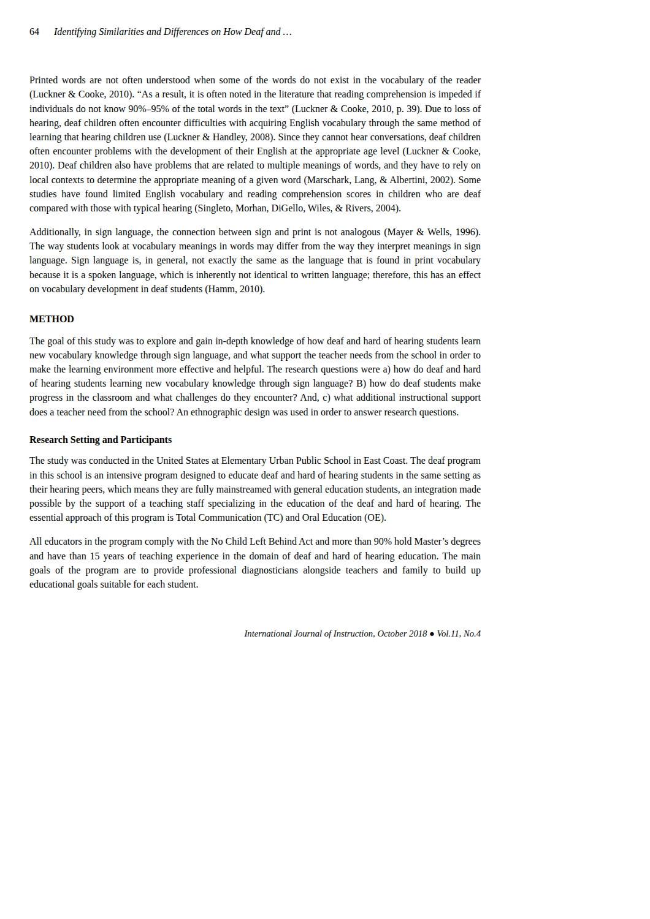64 Identifying Similarities and Differences on How Deaf and …
Printed words are not often understood when some of the words do not exist in the vocabulary of the reader (Luckner & Cooke, 2010). “As a result, it is often noted in the literature that reading comprehension is impeded if individuals do not know 90%–95% of the total words in the text” (Luckner & Cooke, 2010, p. 39). Due to loss of hearing, deaf children often encounter difficulties with acquiring English vocabulary through the same method of learning that hearing children use (Luckner & Handley, 2008). Since they cannot hear conversations, deaf children often encounter problems with the development of their English at the appropriate age level (Luckner & Cooke, 2010). Deaf children also have problems that are related to multiple meanings of words, and they have to rely on local contexts to determine the appropriate meaning of a given word (Marschark, Lang, & Albertini, 2002). Some studies have found limited English vocabulary and reading comprehension scores in children who are deaf compared with those with typical hearing (Singleto, Morhan, DiGello, Wiles, & Rivers, 2004).
Additionally, in sign language, the connection between sign and print is not analogous (Mayer & Wells, 1996). The way students look at vocabulary meanings in words may differ from the way they interpret meanings in sign language. Sign language is, in general, not exactly the same as the language that is found in print vocabulary because it is a spoken language, which is inherently not identical to written language; therefore, this has an effect on vocabulary development in deaf students (Hamm, 2010).
Method
The goal of this study was to explore and gain in-depth knowledge of how deaf and hard of hearing students learn new vocabulary knowledge through sign language, and what support the teacher needs from the school in order to make the learning environment more effective and helpful. The research questions were a) how do deaf and hard of hearing students learning new vocabulary knowledge through sign language? B) how do deaf students make progress in the classroom and what challenges do they encounter? And, c) what additional instructional support does a teacher need from the school? An ethnographic design was used in order to answer research questions.
Research Setting and Participants
The study was conducted in the United States at Elementary Urban Public School in East Coast. The deaf program in this school is an intensive program designed to educate deaf and hard of hearing students in the same setting as their hearing peers, which means they are fully mainstreamed with general education students, an integration made possible by the support of a teaching staff specializing in the education of the deaf and hard of hearing. The essential approach of this program is Total Communication (TC) and Oral Education (OE).
All educators in the program comply with the No Child Left Behind Act and more than 90% hold Master’s degrees and have than 15 years of teaching experience in the domain of deaf and hard of hearing education. The main goals of the program are to provide professional diagnosticians alongside teachers and family to build up educational goals suitable for each student.
International Journal of Instruction, October 2018 ● Vol.11, No.4